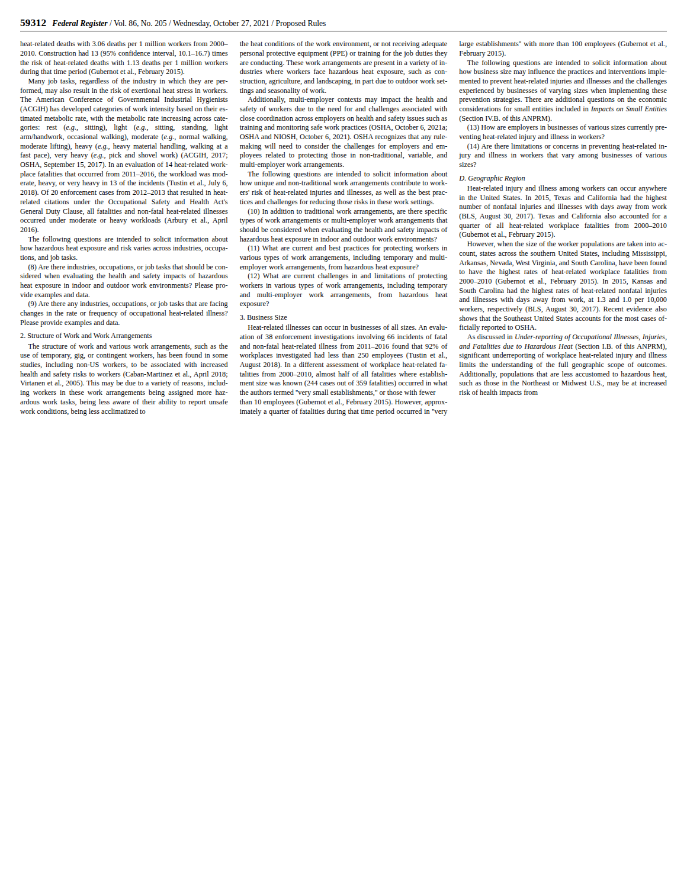59312 Federal Register / Vol. 86, No. 205 / Wednesday, October 27, 2021 / Proposed Rules
heat-related deaths with 3.06 deaths per 1 million workers from 2000–2010. Construction had 13 (95% confidence interval, 10.1–16.7) times the risk of heat-related deaths with 1.13 deaths per 1 million workers during that time period (Gubernot et al., February 2015).
Many job tasks, regardless of the industry in which they are performed, may also result in the risk of exertional heat stress in workers. The American Conference of Governmental Industrial Hygienists (ACGIH) has developed categories of work intensity based on their estimated metabolic rate, with the metabolic rate increasing across categories: rest (e.g., sitting), light (e.g., sitting, standing, light arm/handwork, occasional walking), moderate (e.g., normal walking, moderate lifting), heavy (e.g., heavy material handling, walking at a fast pace), very heavy (e.g., pick and shovel work) (ACGIH, 2017; OSHA, September 15, 2017). In an evaluation of 14 heat-related workplace fatalities that occurred from 2011–2016, the workload was moderate, heavy, or very heavy in 13 of the incidents (Tustin et al., July 6, 2018). Of 20 enforcement cases from 2012–2013 that resulted in heat-related citations under the Occupational Safety and Health Act's General Duty Clause, all fatalities and non-fatal heat-related illnesses occurred under moderate or heavy workloads (Arbury et al., April 2016).
The following questions are intended to solicit information about how hazardous heat exposure and risk varies across industries, occupations, and job tasks.
(8) Are there industries, occupations, or job tasks that should be considered when evaluating the health and safety impacts of hazardous heat exposure in indoor and outdoor work environments? Please provide examples and data.
(9) Are there any industries, occupations, or job tasks that are facing changes in the rate or frequency of occupational heat-related illness? Please provide examples and data.
2. Structure of Work and Work Arrangements
The structure of work and various work arrangements, such as the use of temporary, gig, or contingent workers, has been found in some studies, including non-US workers, to be associated with increased health and safety risks to workers (Caban-Martinez et al., April 2018; Virtanen et al., 2005). This may be due to a variety of reasons, including workers in these work arrangements being assigned more hazardous work tasks, being less aware of their ability to report unsafe work conditions, being less acclimatized to
the heat conditions of the work environment, or not receiving adequate personal protective equipment (PPE) or training for the job duties they are conducting. These work arrangements are present in a variety of industries where workers face hazardous heat exposure, such as construction, agriculture, and landscaping, in part due to outdoor work settings and seasonality of work.
Additionally, multi-employer contexts may impact the health and safety of workers due to the need for and challenges associated with close coordination across employers on health and safety issues such as training and monitoring safe work practices (OSHA, October 6, 2021a; OSHA and NIOSH, October 6, 2021). OSHA recognizes that any rulemaking will need to consider the challenges for employers and employees related to protecting those in non-traditional, variable, and multi-employer work arrangements.
The following questions are intended to solicit information about how unique and non-traditional work arrangements contribute to workers' risk of heat-related injuries and illnesses, as well as the best practices and challenges for reducing those risks in these work settings.
(10) In addition to traditional work arrangements, are there specific types of work arrangements or multi-employer work arrangements that should be considered when evaluating the health and safety impacts of hazardous heat exposure in indoor and outdoor work environments?
(11) What are current and best practices for protecting workers in various types of work arrangements, including temporary and multi-employer work arrangements, from hazardous heat exposure?
(12) What are current challenges in and limitations of protecting workers in various types of work arrangements, including temporary and multi-employer work arrangements, from hazardous heat exposure?
3. Business Size
Heat-related illnesses can occur in businesses of all sizes. An evaluation of 38 enforcement investigations involving 66 incidents of fatal and non-fatal heat-related illness from 2011–2016 found that 92% of workplaces investigated had less than 250 employees (Tustin et al., August 2018). In a different assessment of workplace heat-related fatalities from 2000–2010, almost half of all fatalities where establishment size was known (244 cases out of 359 fatalities) occurred in what the authors termed ''very small establishments,'' or those with fewer
than 10 employees (Gubernot et al., February 2015). However, approximately a quarter of fatalities during that time period occurred in ''very large establishments'' with more than 100 employees (Gubernot et al., February 2015).
The following questions are intended to solicit information about how business size may influence the practices and interventions implemented to prevent heat-related injuries and illnesses and the challenges experienced by businesses of varying sizes when implementing these prevention strategies. There are additional questions on the economic considerations for small entities included in Impacts on Small Entities (Section IV.B. of this ANPRM).
(13) How are employers in businesses of various sizes currently preventing heat-related injury and illness in workers?
(14) Are there limitations or concerns in preventing heat-related injury and illness in workers that vary among businesses of various sizes?
D. Geographic Region
Heat-related injury and illness among workers can occur anywhere in the United States. In 2015, Texas and California had the highest number of nonfatal injuries and illnesses with days away from work (BLS, August 30, 2017). Texas and California also accounted for a quarter of all heat-related workplace fatalities from 2000–2010 (Gubernot et al., February 2015).
However, when the size of the worker populations are taken into account, states across the southern United States, including Mississippi, Arkansas, Nevada, West Virginia, and South Carolina, have been found to have the highest rates of heat-related workplace fatalities from 2000–2010 (Gubernot et al., February 2015). In 2015, Kansas and South Carolina had the highest rates of heat-related nonfatal injuries and illnesses with days away from work, at 1.3 and 1.0 per 10,000 workers, respectively (BLS, August 30, 2017). Recent evidence also shows that the Southeast United States accounts for the most cases officially reported to OSHA.
As discussed in Under-reporting of Occupational Illnesses, Injuries, and Fatalities due to Hazardous Heat (Section I.B. of this ANPRM), significant underreporting of workplace heat-related injury and illness limits the understanding of the full geographic scope of outcomes. Additionally, populations that are less accustomed to hazardous heat, such as those in the Northeast or Midwest U.S., may be at increased risk of health impacts from